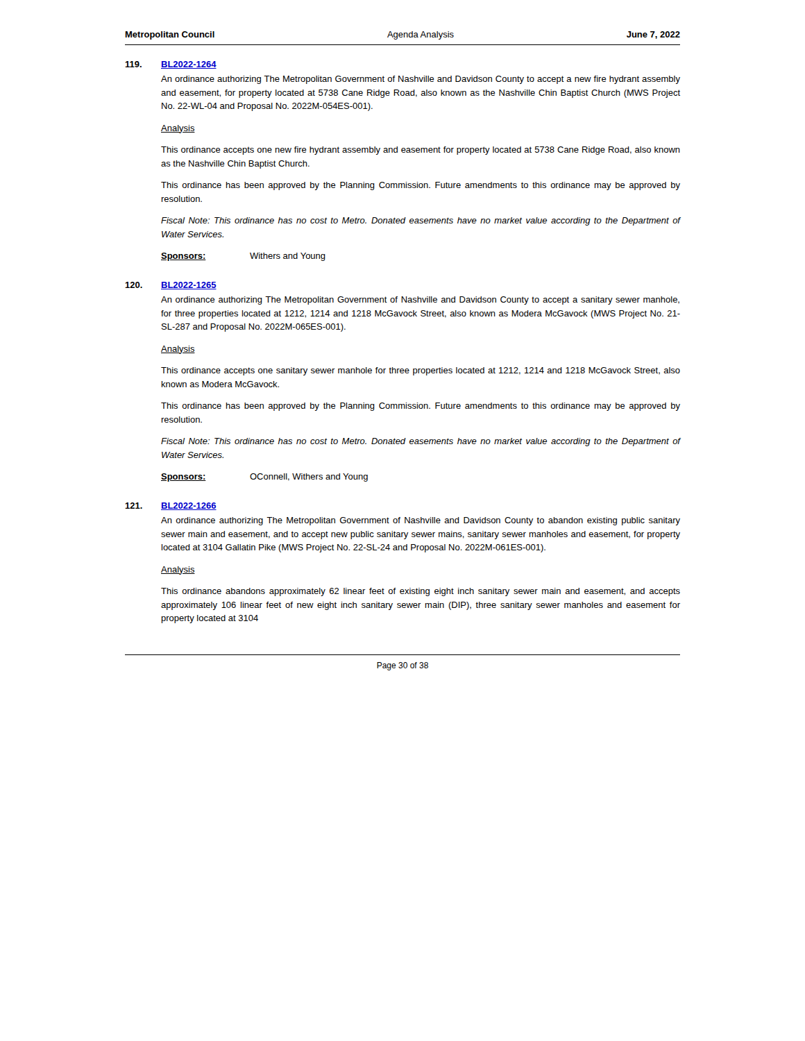Metropolitan Council Agenda Analysis June 7, 2022
119.
BL2022-1264
An ordinance authorizing The Metropolitan Government of Nashville and Davidson County to accept a new fire hydrant assembly and easement, for property located at 5738 Cane Ridge Road, also known as the Nashville Chin Baptist Church (MWS Project No. 22-WL-04 and Proposal No. 2022M-054ES-001).
Analysis
This ordinance accepts one new fire hydrant assembly and easement for property located at 5738 Cane Ridge Road, also known as the Nashville Chin Baptist Church.
This ordinance has been approved by the Planning Commission. Future amendments to this ordinance may be approved by resolution.
Fiscal Note: This ordinance has no cost to Metro. Donated easements have no market value according to the Department of Water Services.
Sponsors: Withers and Young
120.
BL2022-1265
An ordinance authorizing The Metropolitan Government of Nashville and Davidson County to accept a sanitary sewer manhole, for three properties located at 1212, 1214 and 1218 McGavock Street, also known as Modera McGavock (MWS Project No. 21-SL-287 and Proposal No. 2022M-065ES-001).
Analysis
This ordinance accepts one sanitary sewer manhole for three properties located at 1212, 1214 and 1218 McGavock Street, also known as Modera McGavock.
This ordinance has been approved by the Planning Commission. Future amendments to this ordinance may be approved by resolution.
Fiscal Note: This ordinance has no cost to Metro. Donated easements have no market value according to the Department of Water Services.
Sponsors: OConnell, Withers and Young
121.
BL2022-1266
An ordinance authorizing The Metropolitan Government of Nashville and Davidson County to abandon existing public sanitary sewer main and easement, and to accept new public sanitary sewer mains, sanitary sewer manholes and easement, for property located at 3104 Gallatin Pike (MWS Project No. 22-SL-24 and Proposal No. 2022M-061ES-001).
Analysis
This ordinance abandons approximately 62 linear feet of existing eight inch sanitary sewer main and easement, and accepts approximately 106 linear feet of new eight inch sanitary sewer main (DIP), three sanitary sewer manholes and easement for property located at 3104
Page 30 of 38